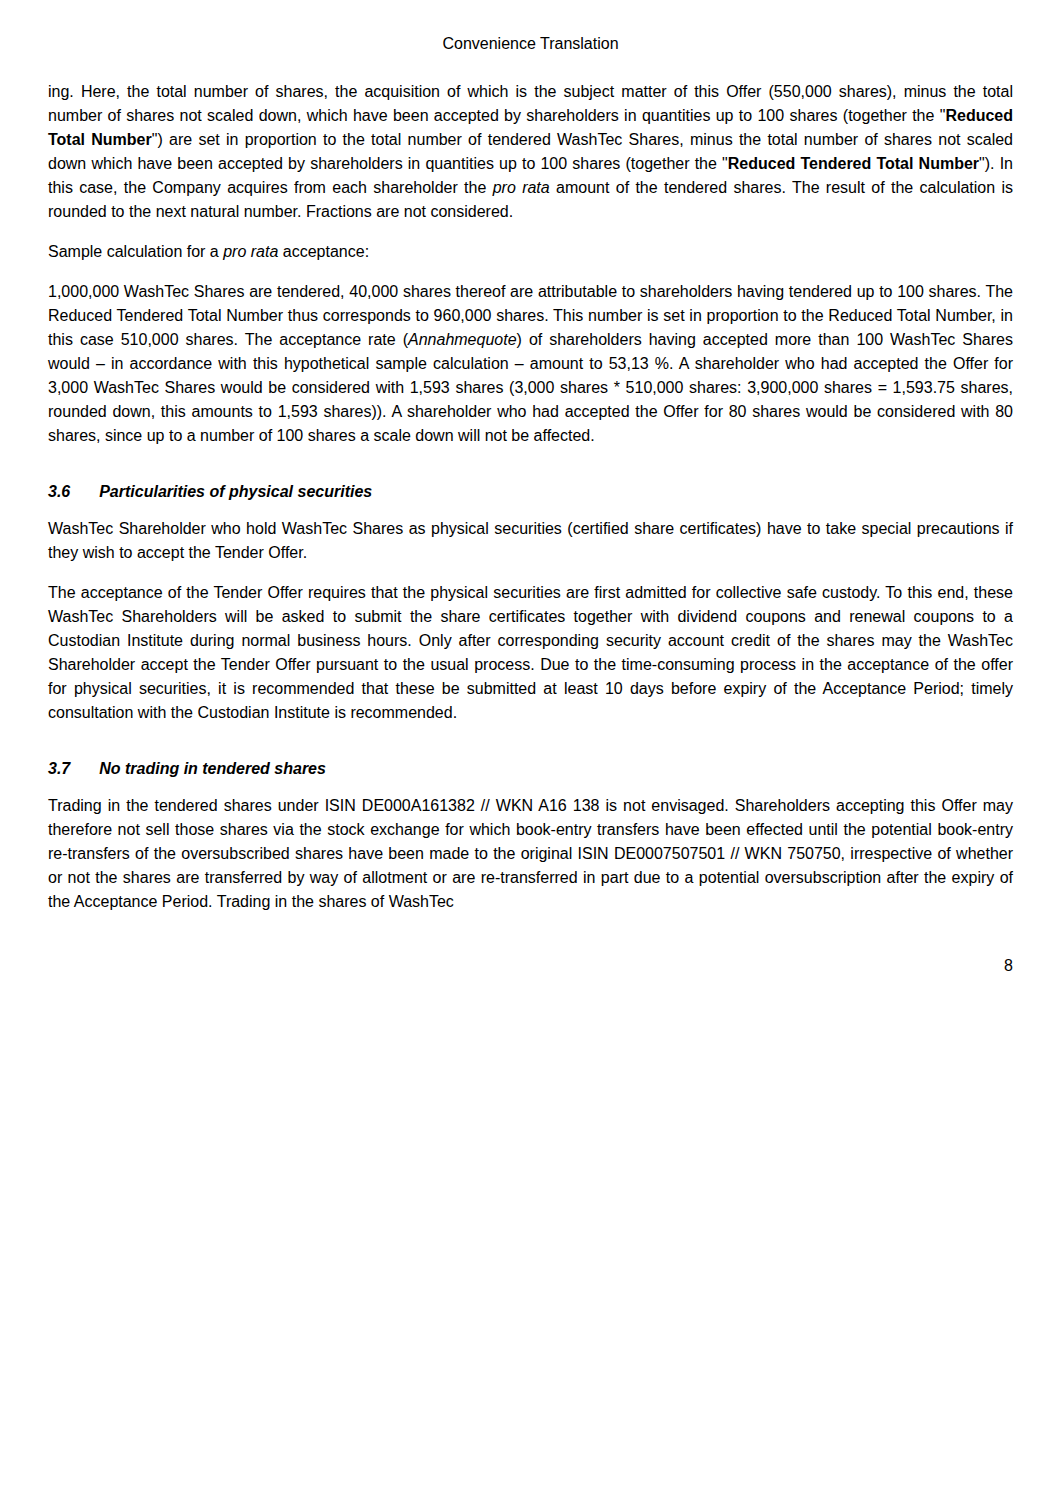Convenience Translation
ing. Here, the total number of shares, the acquisition of which is the subject matter of this Offer (550,000 shares), minus the total number of shares not scaled down, which have been accepted by shareholders in quantities up to 100 shares (together the "Reduced Total Number") are set in proportion to the total number of tendered WashTec Shares, minus the total number of shares not scaled down which have been accepted by shareholders in quantities up to 100 shares (together the "Reduced Tendered Total Number"). In this case, the Company acquires from each shareholder the pro rata amount of the tendered shares. The result of the calculation is rounded to the next natural number. Fractions are not considered.
Sample calculation for a pro rata acceptance:
1,000,000 WashTec Shares are tendered, 40,000 shares thereof are attributable to shareholders having tendered up to 100 shares. The Reduced Tendered Total Number thus corresponds to 960,000 shares. This number is set in proportion to the Reduced Total Number, in this case 510,000 shares. The acceptance rate (Annahmequote) of shareholders having accepted more than 100 WashTec Shares would – in accordance with this hypothetical sample calculation – amount to 53,13 %. A shareholder who had accepted the Offer for 3,000 WashTec Shares would be considered with 1,593 shares (3,000 shares * 510,000 shares: 3,900,000 shares = 1,593.75 shares, rounded down, this amounts to 1,593 shares)). A shareholder who had accepted the Offer for 80 shares would be considered with 80 shares, since up to a number of 100 shares a scale down will not be affected.
3.6 Particularities of physical securities
WashTec Shareholder who hold WashTec Shares as physical securities (certified share certificates) have to take special precautions if they wish to accept the Tender Offer.
The acceptance of the Tender Offer requires that the physical securities are first admitted for collective safe custody. To this end, these WashTec Shareholders will be asked to submit the share certificates together with dividend coupons and renewal coupons to a Custodian Institute during normal business hours. Only after corresponding security account credit of the shares may the WashTec Shareholder accept the Tender Offer pursuant to the usual process. Due to the time-consuming process in the acceptance of the offer for physical securities, it is recommended that these be submitted at least 10 days before expiry of the Acceptance Period; timely consultation with the Custodian Institute is recommended.
3.7 No trading in tendered shares
Trading in the tendered shares under ISIN DE000A161382 // WKN A16 138 is not envisaged. Shareholders accepting this Offer may therefore not sell those shares via the stock exchange for which book-entry transfers have been effected until the potential book-entry re-transfers of the oversubscribed shares have been made to the original ISIN DE0007507501 // WKN 750750, irrespective of whether or not the shares are transferred by way of allotment or are re-transferred in part due to a potential oversubscription after the expiry of the Acceptance Period. Trading in the shares of WashTec
8